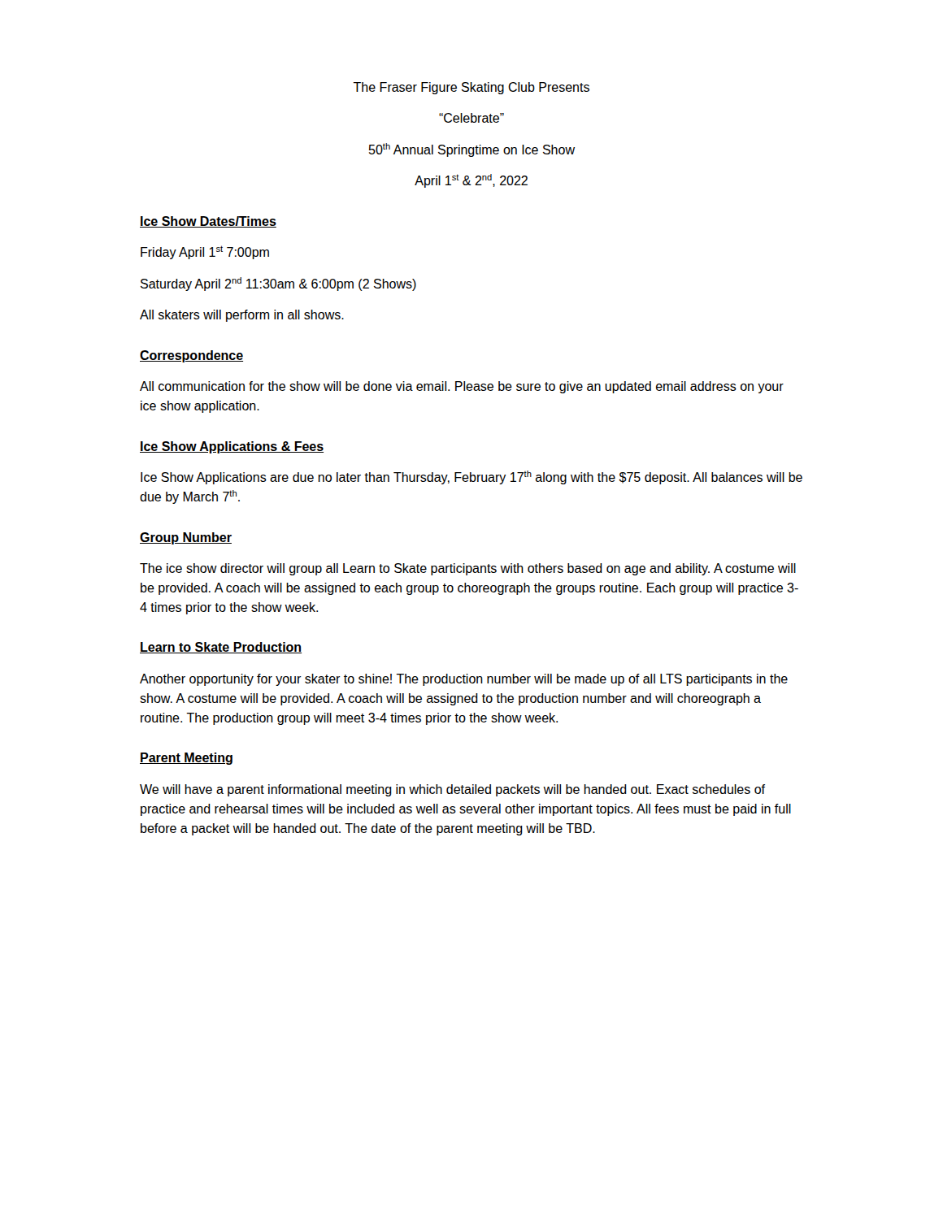The Fraser Figure Skating Club Presents
“Celebrate”
50th Annual Springtime on Ice Show
April 1st & 2nd, 2022
Ice Show Dates/Times
Friday April 1st 7:00pm
Saturday April 2nd 11:30am & 6:00pm (2 Shows)
All skaters will perform in all shows.
Correspondence
All communication for the show will be done via email. Please be sure to give an updated email address on your ice show application.
Ice Show Applications & Fees
Ice Show Applications are due no later than Thursday, February 17th along with the $75 deposit. All balances will be due by March 7th.
Group Number
The ice show director will group all Learn to Skate participants with others based on age and ability. A costume will be provided. A coach will be assigned to each group to choreograph the groups routine. Each group will practice 3-4 times prior to the show week.
Learn to Skate Production
Another opportunity for your skater to shine! The production number will be made up of all LTS participants in the show. A costume will be provided. A coach will be assigned to the production number and will choreograph a routine. The production group will meet 3-4 times prior to the show week.
Parent Meeting
We will have a parent informational meeting in which detailed packets will be handed out. Exact schedules of practice and rehearsal times will be included as well as several other important topics. All fees must be paid in full before a packet will be handed out. The date of the parent meeting will be TBD.